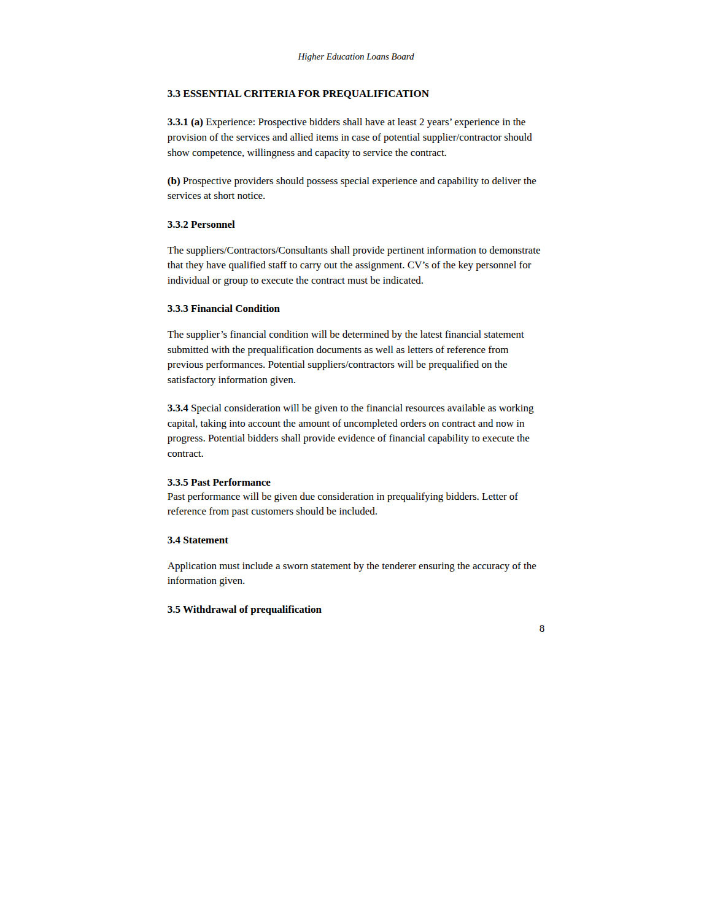Higher Education Loans Board
3.3 ESSENTIAL CRITERIA FOR PREQUALIFICATION
3.3.1 (a) Experience: Prospective bidders shall have at least 2 years’ experience in the provision of the services and allied items in case of potential supplier/contractor should show competence, willingness and capacity to service the contract.
(b) Prospective providers should possess special experience and capability to deliver the services at short notice.
3.3.2 Personnel
The suppliers/Contractors/Consultants shall provide pertinent information to demonstrate that they have qualified staff to carry out the assignment. CV’s of the key personnel for individual or group to execute the contract must be indicated.
3.3.3 Financial Condition
The supplier’s financial condition will be determined by the latest financial statement submitted with the prequalification documents as well as letters of reference from previous performances. Potential suppliers/contractors will be prequalified on the satisfactory information given.
3.3.4 Special consideration will be given to the financial resources available as working capital, taking into account the amount of uncompleted orders on contract and now in progress. Potential bidders shall provide evidence of financial capability to execute the contract.
3.3.5 Past Performance
Past performance will be given due consideration in prequalifying bidders. Letter of reference from past customers should be included.
3.4 Statement
Application must include a sworn statement by the tenderer ensuring the accuracy of the information given.
3.5 Withdrawal of prequalification
8